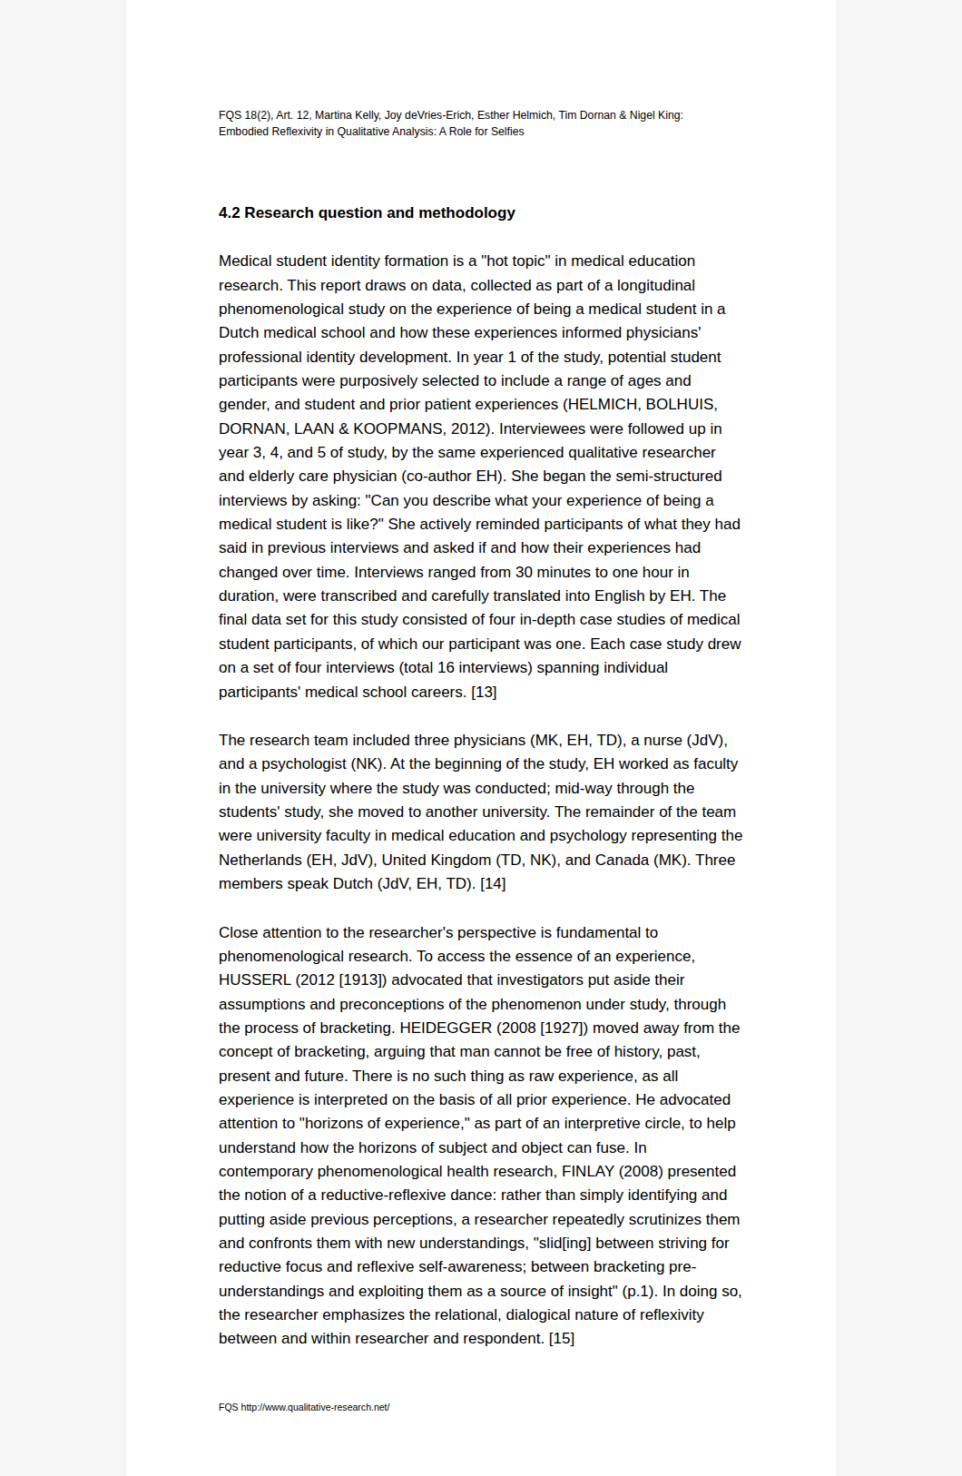FQS 18(2), Art. 12, Martina Kelly, Joy deVries-Erich, Esther Helmich, Tim Dornan & Nigel King:
Embodied Reflexivity in Qualitative Analysis: A Role for Selfies
4.2 Research question and methodology
Medical student identity formation is a "hot topic" in medical education research. This report draws on data, collected as part of a longitudinal phenomenological study on the experience of being a medical student in a Dutch medical school and how these experiences informed physicians' professional identity development. In year 1 of the study, potential student participants were purposively selected to include a range of ages and gender, and student and prior patient experiences (HELMICH, BOLHUIS, DORNAN, LAAN & KOOPMANS, 2012). Interviewees were followed up in year 3, 4, and 5 of study, by the same experienced qualitative researcher and elderly care physician (co-author EH). She began the semi-structured interviews by asking: "Can you describe what your experience of being a medical student is like?" She actively reminded participants of what they had said in previous interviews and asked if and how their experiences had changed over time. Interviews ranged from 30 minutes to one hour in duration, were transcribed and carefully translated into English by EH. The final data set for this study consisted of four in-depth case studies of medical student participants, of which our participant was one. Each case study drew on a set of four interviews (total 16 interviews) spanning individual participants' medical school careers. [13]
The research team included three physicians (MK, EH, TD), a nurse (JdV), and a psychologist (NK). At the beginning of the study, EH worked as faculty in the university where the study was conducted; mid-way through the students' study, she moved to another university. The remainder of the team were university faculty in medical education and psychology representing the Netherlands (EH, JdV), United Kingdom (TD, NK), and Canada (MK). Three members speak Dutch (JdV, EH, TD). [14]
Close attention to the researcher's perspective is fundamental to phenomenological research. To access the essence of an experience, HUSSERL (2012 [1913]) advocated that investigators put aside their assumptions and preconceptions of the phenomenon under study, through the process of bracketing. HEIDEGGER (2008 [1927]) moved away from the concept of bracketing, arguing that man cannot be free of history, past, present and future. There is no such thing as raw experience, as all experience is interpreted on the basis of all prior experience. He advocated attention to "horizons of experience," as part of an interpretive circle, to help understand how the horizons of subject and object can fuse. In contemporary phenomenological health research, FINLAY (2008) presented the notion of a reductive-reflexive dance: rather than simply identifying and putting aside previous perceptions, a researcher repeatedly scrutinizes them and confronts them with new understandings, "slid[ing] between striving for reductive focus and reflexive self-awareness; between bracketing pre-understandings and exploiting them as a source of insight" (p.1). In doing so, the researcher emphasizes the relational, dialogical nature of reflexivity between and within researcher and respondent. [15]
FQS http://www.qualitative-research.net/